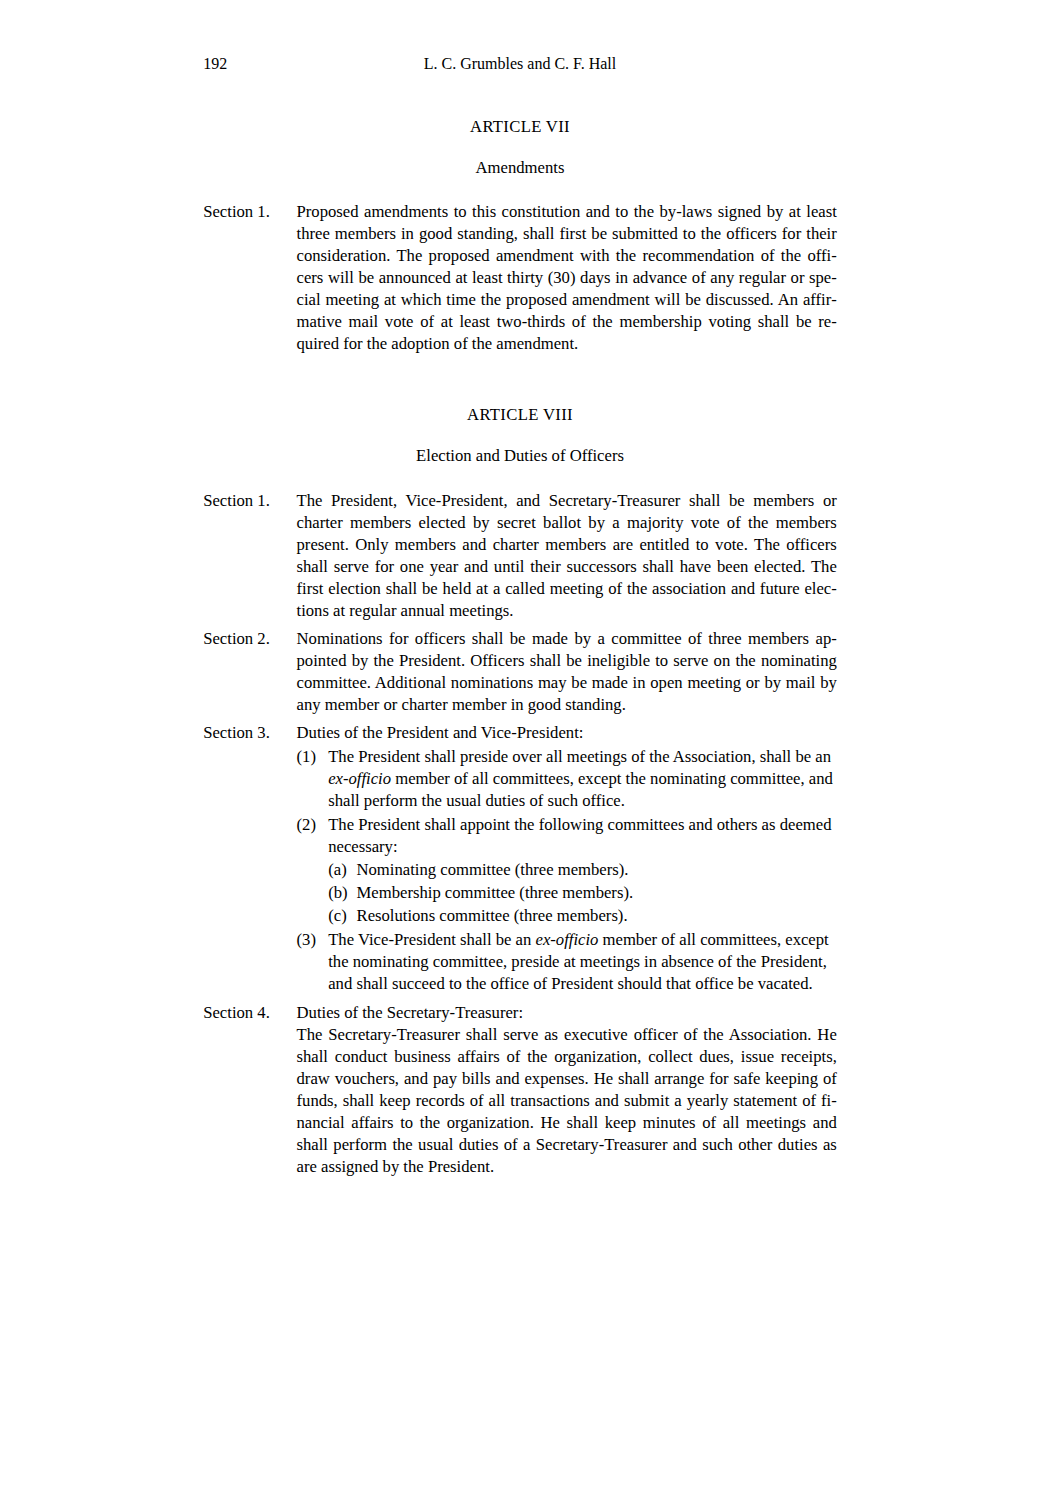192
L. C. Grumbles and C. F. Hall
ARTICLE VII
Amendments
Section 1.
Proposed amendments to this constitution and to the by-laws signed by at least three members in good standing, shall first be submitted to the officers for their consideration. The proposed amendment with the recommendation of the officers will be announced at least thirty (30) days in advance of any regular or special meeting at which time the proposed amendment will be discussed. An affirmative mail vote of at least two-thirds of the membership voting shall be required for the adoption of the amendment.
ARTICLE VIII
Election and Duties of Officers
Section 1.
The President, Vice-President, and Secretary-Treasurer shall be members or charter members elected by secret ballot by a majority vote of the members present. Only members and charter members are entitled to vote. The officers shall serve for one year and until their successors shall have been elected. The first election shall be held at a called meeting of the association and future elections at regular annual meetings.
Section 2.
Nominations for officers shall be made by a committee of three members appointed by the President. Officers shall be ineligible to serve on the nominating committee. Additional nominations may be made in open meeting or by mail by any member or charter member in good standing.
Section 3.
Duties of the President and Vice-President:
(1) The President shall preside over all meetings of the Association, shall be an ex-officio member of all committees, except the nominating committee, and shall perform the usual duties of such office.
(2) The President shall appoint the following committees and others as deemed necessary:
(a) Nominating committee (three members).
(b) Membership committee (three members).
(c) Resolutions committee (three members).
(3) The Vice-President shall be an ex-officio member of all committees, except the nominating committee, preside at meetings in absence of the President, and shall succeed to the office of President should that office be vacated.
Section 4.
Duties of the Secretary-Treasurer:
The Secretary-Treasurer shall serve as executive officer of the Association. He shall conduct business affairs of the organization, collect dues, issue receipts, draw vouchers, and pay bills and expenses. He shall arrange for safe keeping of funds, shall keep records of all transactions and submit a yearly statement of financial affairs to the organization. He shall keep minutes of all meetings and shall perform the usual duties of a Secretary-Treasurer and such other duties as are assigned by the President.